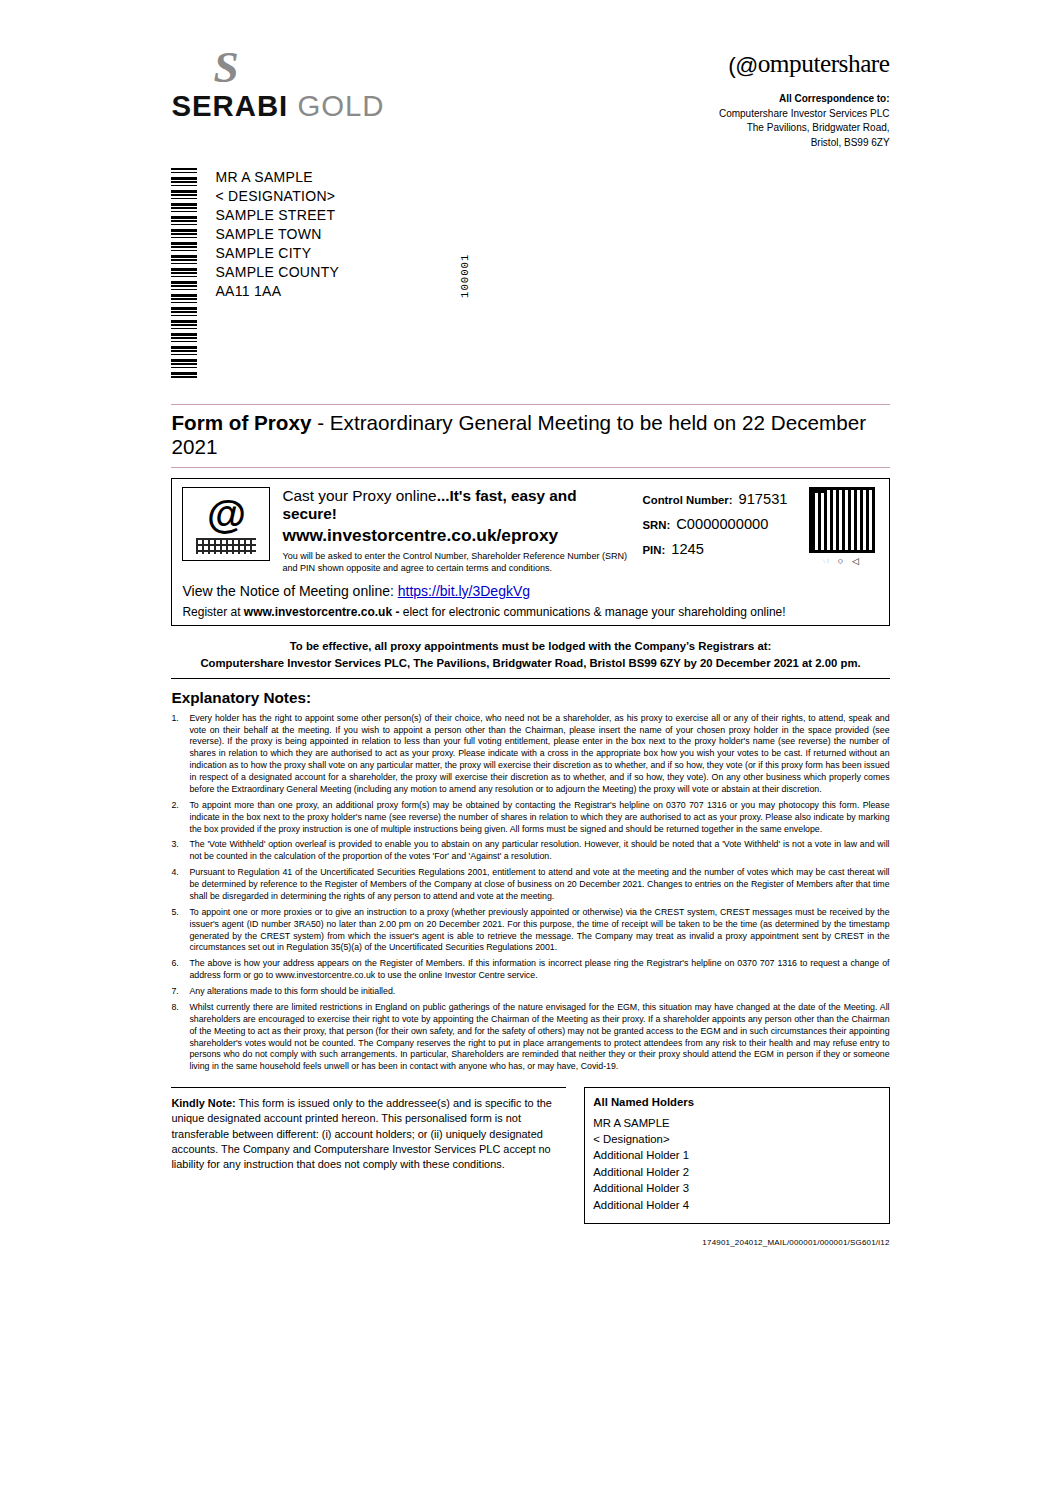S SERABI GOLD
(@omputershare
All Correspondence to:
Computershare Investor Services PLC
The Pavilions, Bridgwater Road,
Bristol, BS99 6ZY
MR A SAMPLE
< DESIGNATION>
SAMPLE STREET
SAMPLE TOWN
SAMPLE CITY
SAMPLE COUNTY
AA11 1AA
100001
Form of Proxy - Extraordinary General Meeting to be held on 22 December 2021
@
Cast your Proxy online...It's fast, easy and secure!
www.investorcentre.co.uk/eproxy
You will be asked to enter the Control Number, Shareholder Reference Number (SRN) and PIN shown opposite and agree to certain terms and conditions.
Control Number: 917531
SRN: C0000000000
PIN: 1245
☜ ○ ◁
View the Notice of Meeting online: https://bit.ly/3DegkVg
Register at www.investorcentre.co.uk - elect for electronic communications & manage your shareholding online!
To be effective, all proxy appointments must be lodged with the Company’s Registrars at:
Computershare Investor Services PLC, The Pavilions, Bridgwater Road, Bristol BS99 6ZY by 20 December 2021 at 2.00 pm.
Explanatory Notes:
Every holder has the right to appoint some other person(s) of their choice, who need not be a shareholder, as his proxy to exercise all or any of their rights, to attend, speak and vote on their behalf at the meeting. If you wish to appoint a person other than the Chairman, please insert the name of your chosen proxy holder in the space provided (see reverse). If the proxy is being appointed in relation to less than your full voting entitlement, please enter in the box next to the proxy holder's name (see reverse) the number of shares in relation to which they are authorised to act as your proxy. Please indicate with a cross in the appropriate box how you wish your votes to be cast. If returned without an indication as to how the proxy shall vote on any particular matter, the proxy will exercise their discretion as to whether, and if so how, they vote (or if this proxy form has been issued in respect of a designated account for a shareholder, the proxy will exercise their discretion as to whether, and if so how, they vote). On any other business which properly comes before the Extraordinary General Meeting (including any motion to amend any resolution or to adjourn the Meeting) the proxy will vote or abstain at their discretion.
To appoint more than one proxy, an additional proxy form(s) may be obtained by contacting the Registrar's helpline on 0370 707 1316 or you may photocopy this form. Please indicate in the box next to the proxy holder's name (see reverse) the number of shares in relation to which they are authorised to act as your proxy. Please also indicate by marking the box provided if the proxy instruction is one of multiple instructions being given. All forms must be signed and should be returned together in the same envelope.
The 'Vote Withheld' option overleaf is provided to enable you to abstain on any particular resolution. However, it should be noted that a 'Vote Withheld' is not a vote in law and will not be counted in the calculation of the proportion of the votes 'For' and 'Against' a resolution.
Pursuant to Regulation 41 of the Uncertificated Securities Regulations 2001, entitlement to attend and vote at the meeting and the number of votes which may be cast thereat will be determined by reference to the Register of Members of the Company at close of business on 20 December 2021. Changes to entries on the Register of Members after that time shall be disregarded in determining the rights of any person to attend and vote at the meeting.
To appoint one or more proxies or to give an instruction to a proxy (whether previously appointed or otherwise) via the CREST system, CREST messages must be received by the issuer's agent (ID number 3RA50) no later than 2.00 pm on 20 December 2021. For this purpose, the time of receipt will be taken to be the time (as determined by the timestamp generated by the CREST system) from which the issuer's agent is able to retrieve the message. The Company may treat as invalid a proxy appointment sent by CREST in the circumstances set out in Regulation 35(5)(a) of the Uncertificated Securities Regulations 2001.
The above is how your address appears on the Register of Members. If this information is incorrect please ring the Registrar's helpline on 0370 707 1316 to request a change of address form or go to www.investorcentre.co.uk to use the online Investor Centre service.
Any alterations made to this form should be initialled.
Whilst currently there are limited restrictions in England on public gatherings of the nature envisaged for the EGM, this situation may have changed at the date of the Meeting. All shareholders are encouraged to exercise their right to vote by appointing the Chairman of the Meeting as their proxy. If a shareholder appoints any person other than the Chairman of the Meeting to act as their proxy, that person (for their own safety, and for the safety of others) may not be granted access to the EGM and in such circumstances their appointing shareholder's votes would not be counted. The Company reserves the right to put in place arrangements to protect attendees from any risk to their health and may refuse entry to persons who do not comply with such arrangements. In particular, Shareholders are reminded that neither they or their proxy should attend the EGM in person if they or someone living in the same household feels unwell or has been in contact with anyone who has, or may have, Covid-19.
Kindly Note: This form is issued only to the addressee(s) and is specific to the unique designated account printed hereon. This personalised form is not transferable between different: (i) account holders; or (ii) uniquely designated accounts. The Company and Computershare Investor Services PLC accept no liability for any instruction that does not comply with these conditions.
All Named Holders
MR A SAMPLE
< Designation>
Additional Holder 1
Additional Holder 2
Additional Holder 3
Additional Holder 4
174901_204012_MAIL/000001/000001/SG601/i12